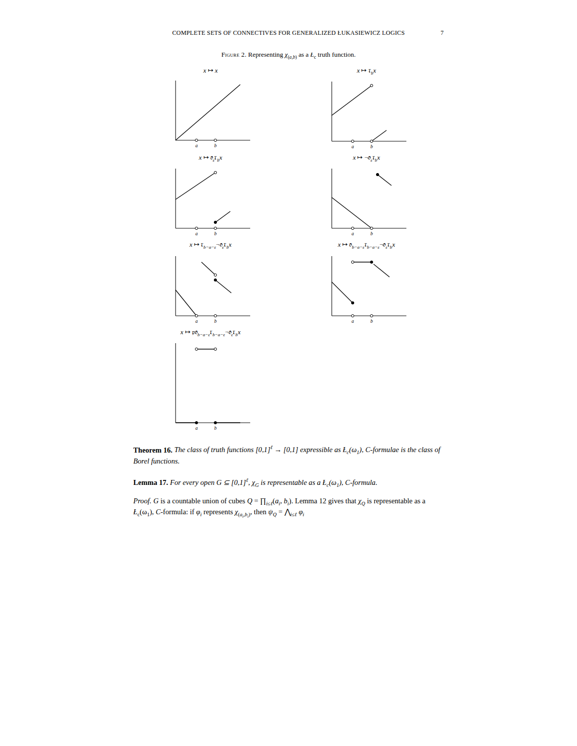COMPLETE SETS OF CONNECTIVES FOR GENERALIZED ŁUKASIEWICZ LOGICS 7
Figure 2. Representing χ(a,b) as a Łc truth function.
x ↦ x
a b
x ↦ 𝔯bx
a b
x ↦ 𝔬ε𝔯bx
a b
x ↦ ¬𝔬ε𝔯bx
a b
x ↦ 𝔯b−a−ε¬𝔬ε𝔯bx
a b
x ↦ 𝔬b−a−ε𝔯b−a−ε¬𝔬ε𝔯bx
a b
x ↦ 𝔭𝔬b−a−ε𝔯b−a−ε¬𝔬ε𝔯bx
a b
Theorem 16. The class of truth functions [0,1]ℓ → [0,1] expressible as Łc(ω1), C-formulae is the class of Borel functions.
Lemma 17. For every open G ⊆ [0,1]ℓ, χG is representable as a Łc(ω1), C-formula.
Proof. G is a countable union of cubes Q = ∏i≤ℓ(ai, bi). Lemma 12 gives that χQ is representable as a Łc(ω1), C-formula: if φi represents χ(ai,bi), then ψQ = ⋀i≤ℓ φi